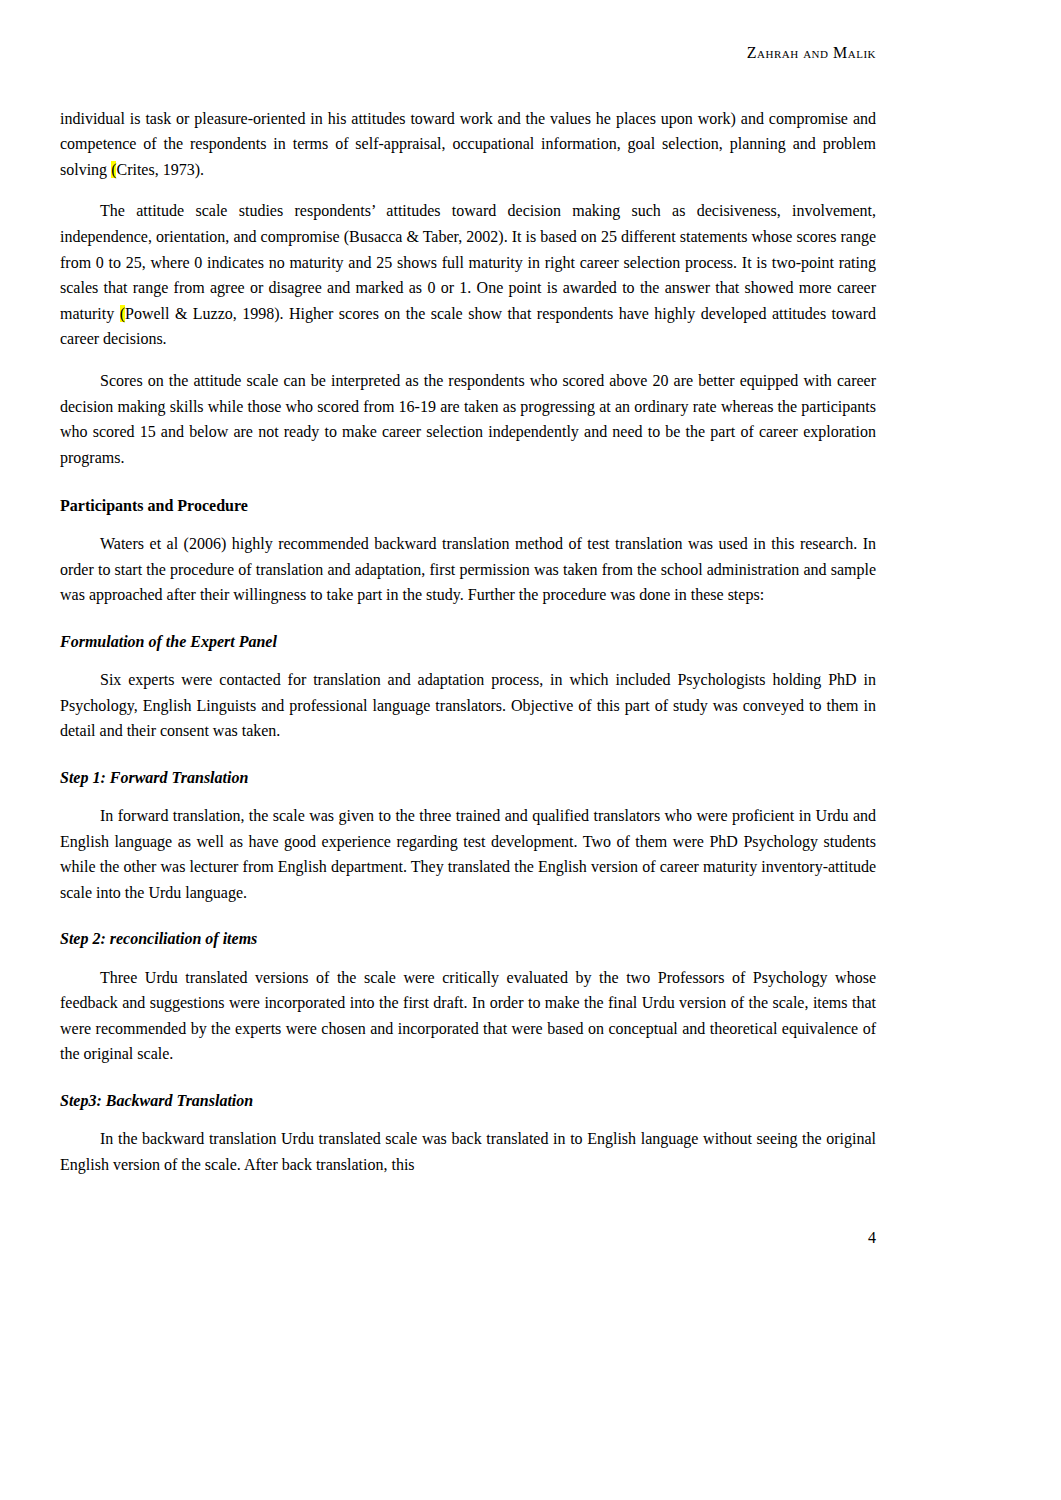Zahrah and Malik
individual is task or pleasure-oriented in his attitudes toward work and the values he places upon work) and compromise and competence of the respondents in terms of self-appraisal, occupational information, goal selection, planning and problem solving (Crites, 1973).
The attitude scale studies respondents’ attitudes toward decision making such as decisiveness, involvement, independence, orientation, and compromise (Busacca & Taber, 2002). It is based on 25 different statements whose scores range from 0 to 25, where 0 indicates no maturity and 25 shows full maturity in right career selection process. It is two-point rating scales that range from agree or disagree and marked as 0 or 1. One point is awarded to the answer that showed more career maturity (Powell & Luzzo, 1998). Higher scores on the scale show that respondents have highly developed attitudes toward career decisions.
Scores on the attitude scale can be interpreted as the respondents who scored above 20 are better equipped with career decision making skills while those who scored from 16-19 are taken as progressing at an ordinary rate whereas the participants who scored 15 and below are not ready to make career selection independently and need to be the part of career exploration programs.
Participants and Procedure
Waters et al (2006) highly recommended backward translation method of test translation was used in this research. In order to start the procedure of translation and adaptation, first permission was taken from the school administration and sample was approached after their willingness to take part in the study. Further the procedure was done in these steps:
Formulation of the Expert Panel
Six experts were contacted for translation and adaptation process, in which included Psychologists holding PhD in Psychology, English Linguists and professional language translators. Objective of this part of study was conveyed to them in detail and their consent was taken.
Step 1: Forward Translation
In forward translation, the scale was given to the three trained and qualified translators who were proficient in Urdu and English language as well as have good experience regarding test development. Two of them were PhD Psychology students while the other was lecturer from English department. They translated the English version of career maturity inventory-attitude scale into the Urdu language.
Step 2: reconciliation of items
Three Urdu translated versions of the scale were critically evaluated by the two Professors of Psychology whose feedback and suggestions were incorporated into the first draft. In order to make the final Urdu version of the scale, items that were recommended by the experts were chosen and incorporated that were based on conceptual and theoretical equivalence of the original scale.
Step3: Backward Translation
In the backward translation Urdu translated scale was back translated in to English language without seeing the original English version of the scale. After back translation, this
4